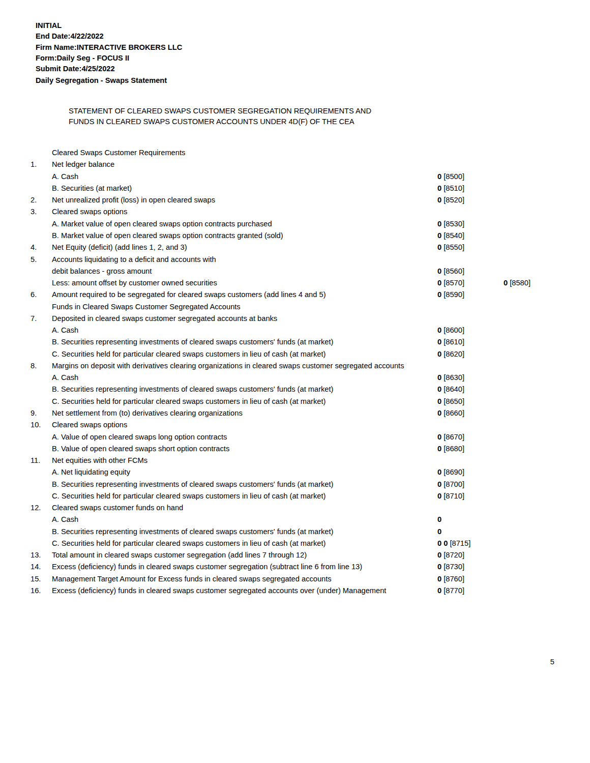INITIAL
End Date:4/22/2022
Firm Name:INTERACTIVE BROKERS LLC
Form:Daily Seg - FOCUS II
Submit Date:4/25/2022
Daily Segregation - Swaps Statement
STATEMENT OF CLEARED SWAPS CUSTOMER SEGREGATION REQUIREMENTS AND
FUNDS IN CLEARED SWAPS CUSTOMER ACCOUNTS UNDER 4D(F) OF THE CEA
| | Cleared Swaps Customer Requirements | | |
| 1. | Net ledger balance | | |
| | A. Cash | 0 [8500] | |
| | B. Securities (at market) | 0 [8510] | |
| 2. | Net unrealized profit (loss) in open cleared swaps | 0 [8520] | |
| 3. | Cleared swaps options | | |
| | A. Market value of open cleared swaps option contracts purchased | 0 [8530] | |
| | B. Market value of open cleared swaps option contracts granted (sold) | 0 [8540] | |
| 4. | Net Equity (deficit) (add lines 1, 2, and 3) | 0 [8550] | |
| 5. | Accounts liquidating to a deficit and accounts with | | |
| | debit balances - gross amount | 0 [8560] | |
| | Less: amount offset by customer owned securities | 0 [8570] | 0 [8580] |
| 6. | Amount required to be segregated for cleared swaps customers (add lines 4 and 5) | 0 [8590] | |
| | Funds in Cleared Swaps Customer Segregated Accounts | | |
| 7. | Deposited in cleared swaps customer segregated accounts at banks | | |
| | A. Cash | 0 [8600] | |
| | B. Securities representing investments of cleared swaps customers' funds (at market) | 0 [8610] | |
| | C. Securities held for particular cleared swaps customers in lieu of cash (at market) | 0 [8620] | |
| 8. | Margins on deposit with derivatives clearing organizations in cleared swaps customer segregated accounts | | |
| | A. Cash | 0 [8630] | |
| | B. Securities representing investments of cleared swaps customers' funds (at market) | 0 [8640] | |
| | C. Securities held for particular cleared swaps customers in lieu of cash (at market) | 0 [8650] | |
| 9. | Net settlement from (to) derivatives clearing organizations | 0 [8660] | |
| 10. | Cleared swaps options | | |
| | A. Value of open cleared swaps long option contracts | 0 [8670] | |
| | B. Value of open cleared swaps short option contracts | 0 [8680] | |
| 11. | Net equities with other FCMs | | |
| | A. Net liquidating equity | 0 [8690] | |
| | B. Securities representing investments of cleared swaps customers' funds (at market) | 0 [8700] | |
| | C. Securities held for particular cleared swaps customers in lieu of cash (at market) | 0 [8710] | |
| 12. | Cleared swaps customer funds on hand | | |
| | A. Cash | 0 | |
| | B. Securities representing investments of cleared swaps customers' funds (at market) | 0 | |
| | C. Securities held for particular cleared swaps customers in lieu of cash (at market) | 0 0 [8715] | |
| 13. | Total amount in cleared swaps customer segregation (add lines 7 through 12) | 0 [8720] | |
| 14. | Excess (deficiency) funds in cleared swaps customer segregation (subtract line 6 from line 13) | 0 [8730] | |
| 15. | Management Target Amount for Excess funds in cleared swaps segregated accounts | 0 [8760] | |
| 16. | Excess (deficiency) funds in cleared swaps customer segregated accounts over (under) Management | 0 [8770] | |
5